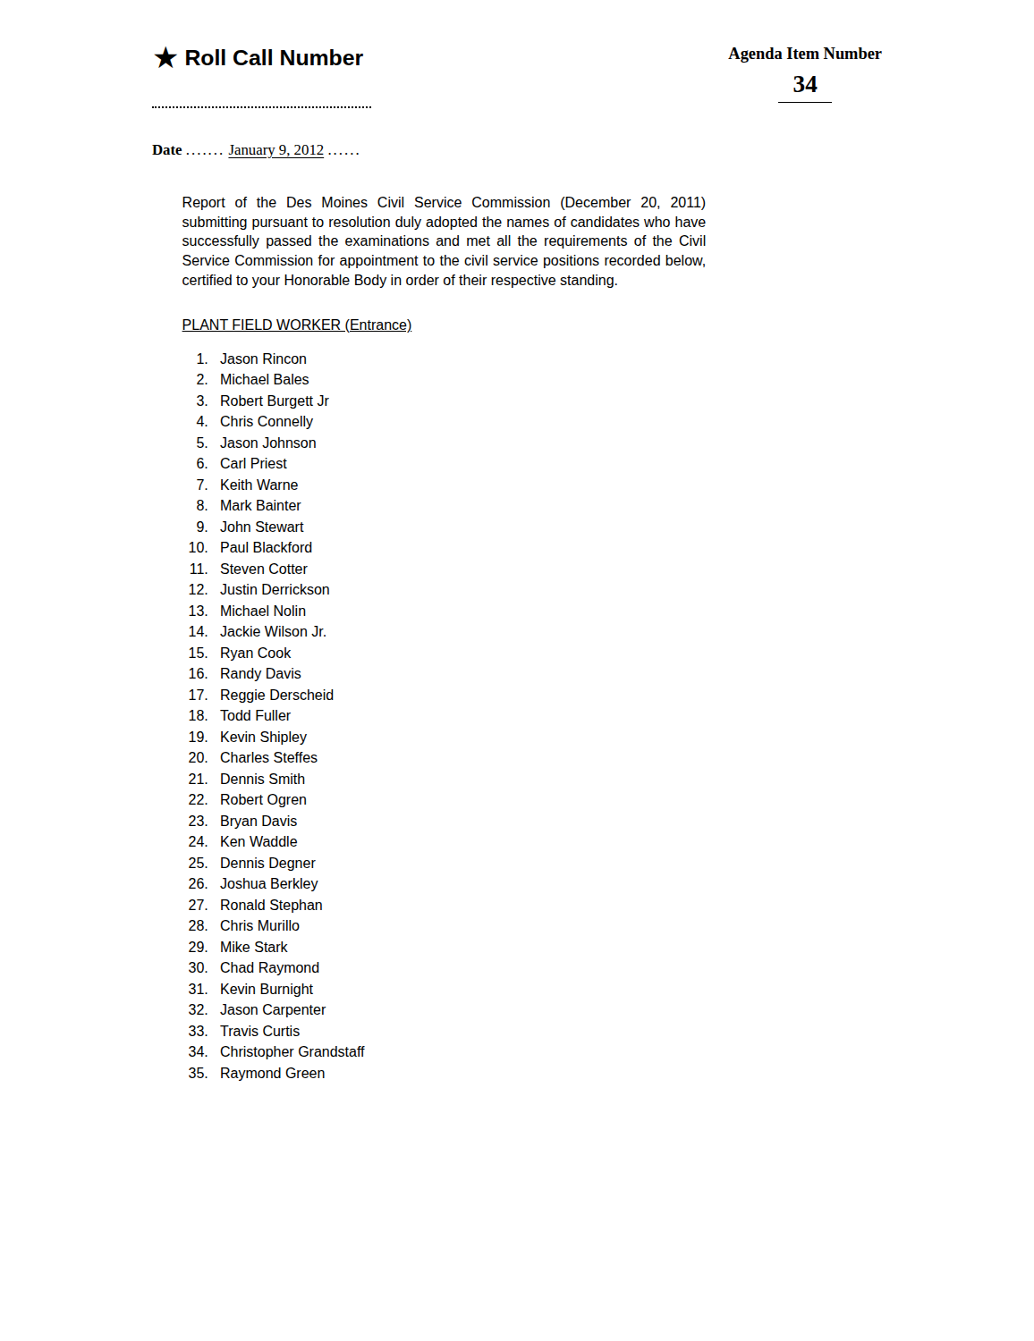★
Roll Call Number
Agenda Item Number
34
Date ....... January 9, 2012 ......
Report of the Des Moines Civil Service Commission (December 20, 2011) submitting pursuant to resolution duly adopted the names of candidates who have successfully passed the examinations and met all the requirements of the Civil Service Commission for appointment to the civil service positions recorded below, certified to your Honorable Body in order of their respective standing.
PLANT FIELD WORKER (Entrance)
Jason Rincon
Michael Bales
Robert Burgett Jr
Chris Connelly
Jason Johnson
Carl Priest
Keith Warne
Mark Bainter
John Stewart
Paul Blackford
Steven Cotter
Justin Derrickson
Michael Nolin
Jackie Wilson Jr.
Ryan Cook
Randy Davis
Reggie Derscheid
Todd Fuller
Kevin Shipley
Charles Steffes
Dennis Smith
Robert Ogren
Bryan Davis
Ken Waddle
Dennis Degner
Joshua Berkley
Ronald Stephan
Chris Murillo
Mike Stark
Chad Raymond
Kevin Burnight
Jason Carpenter
Travis Curtis
Christopher Grandstaff
Raymond Green